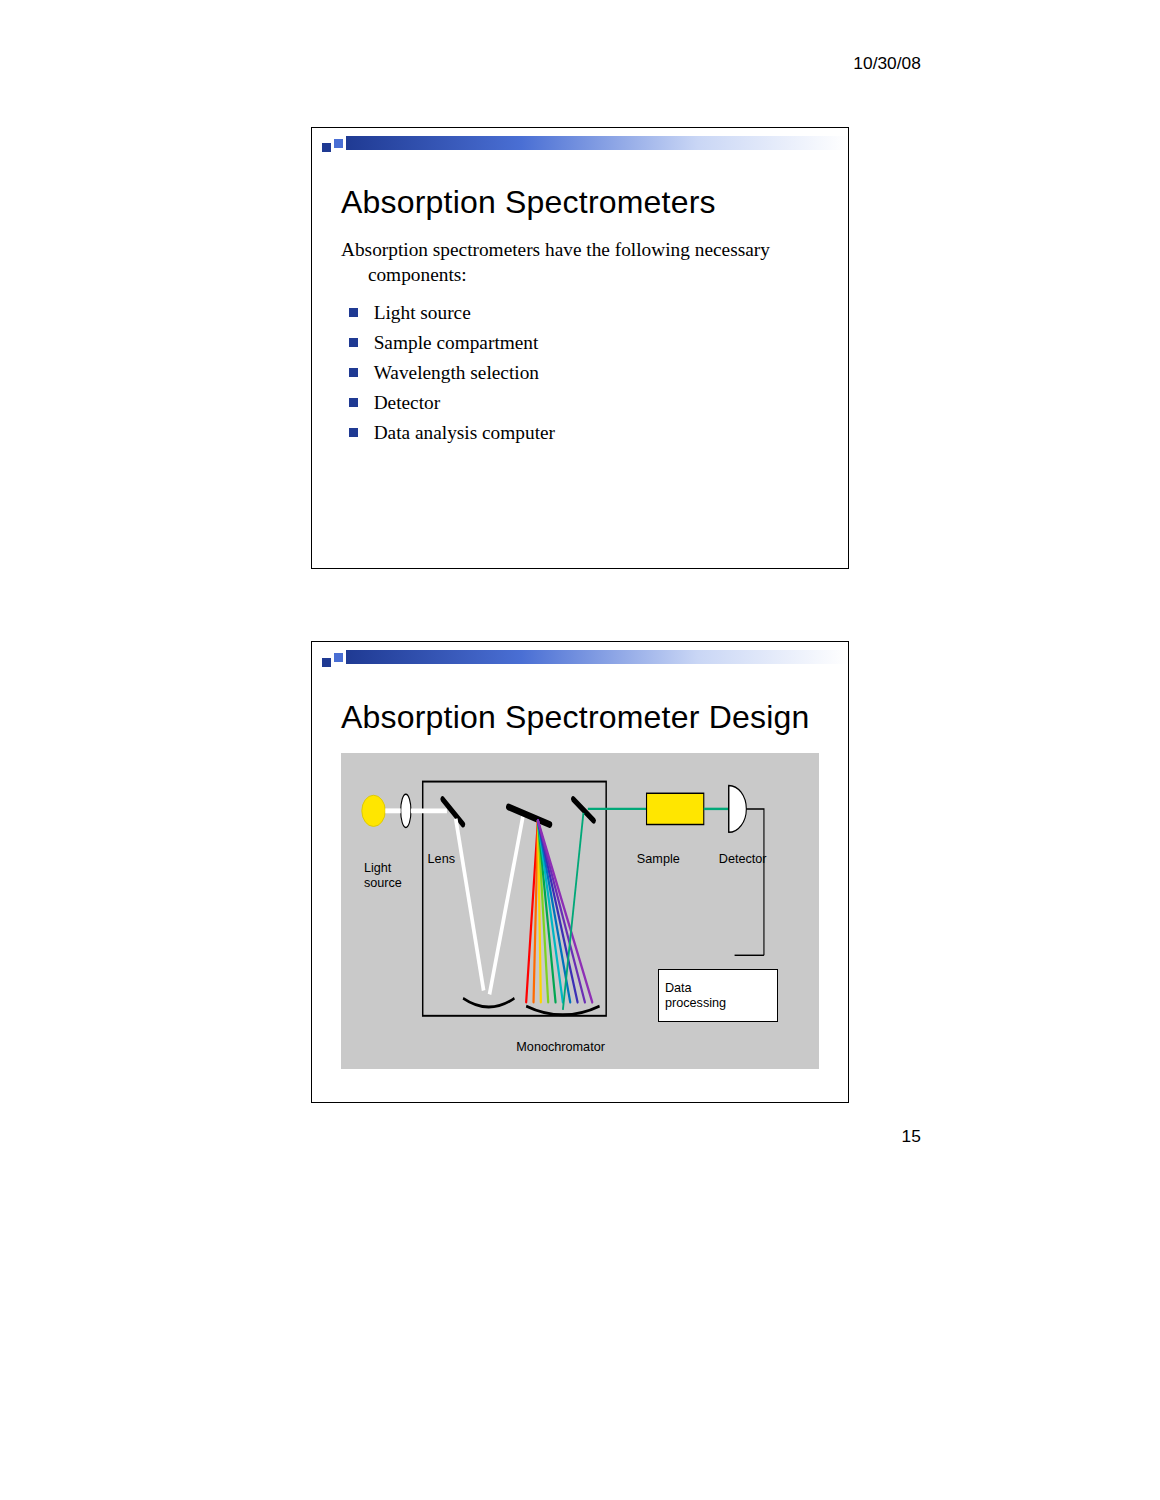10/30/08
Absorption Spectrometers
Absorption spectrometers have the following necessary components:
Light source
Sample compartment
Wavelength selection
Detector
Data analysis computer
Absorption Spectrometer Design
Light
source Lens Sample Detector Monochromator
Data
processing
15